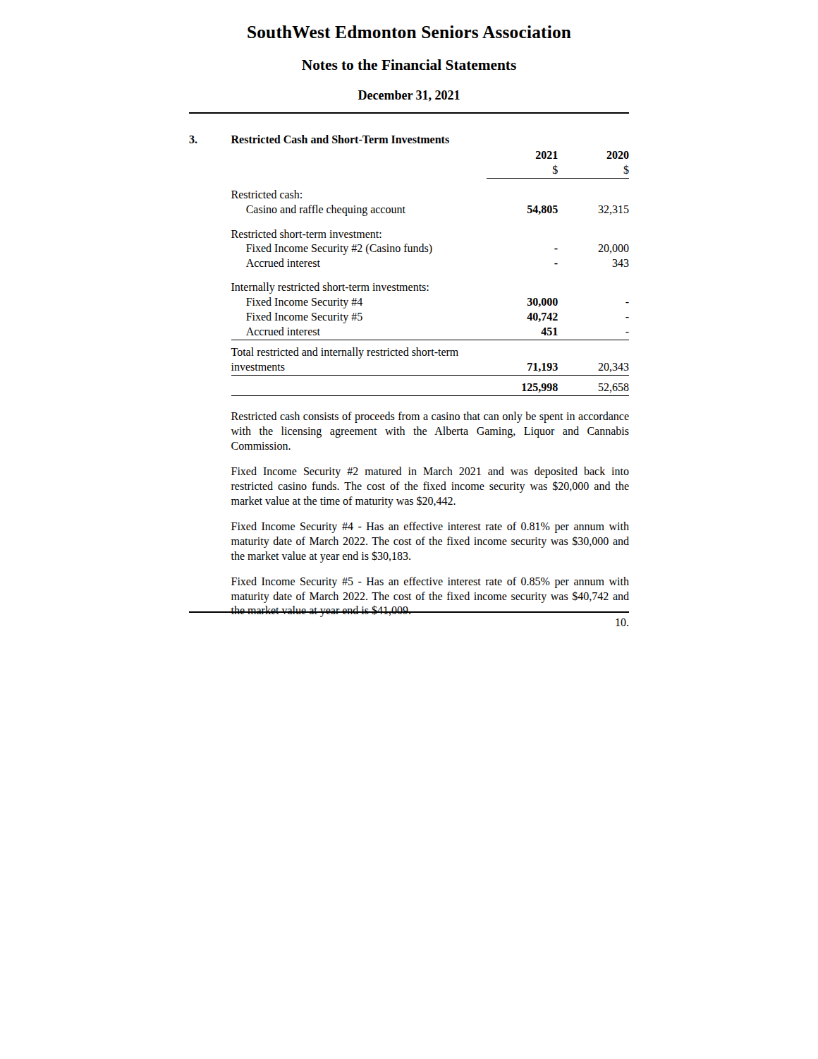SouthWest Edmonton Seniors Association
Notes to the Financial Statements
December 31, 2021
3.
Restricted Cash and Short-Term Investments
| | 2021 | 2020 |
| | $ | $ |
| Restricted cash: | | |
| Casino and raffle chequing account | 54,805 | 32,315 |
| Restricted short-term investment: | | |
| Fixed Income Security #2 (Casino funds) | - | 20,000 |
| Accrued interest | - | 343 |
| Internally restricted short-term investments: | | |
| Fixed Income Security #4 | 30,000 | - |
| Fixed Income Security #5 | 40,742 | - |
| Accrued interest | 451 | - |
| Total restricted and internally restricted short-term investments | 71,193 | 20,343 |
| | 125,998 | 52,658 |
Restricted cash consists of proceeds from a casino that can only be spent in accordance with the licensing agreement with the Alberta Gaming, Liquor and Cannabis Commission.
Fixed Income Security #2 matured in March 2021 and was deposited back into restricted casino funds. The cost of the fixed income security was $20,000 and the market value at the time of maturity was $20,442.
Fixed Income Security #4 - Has an effective interest rate of 0.81% per annum with maturity date of March 2022. The cost of the fixed income security was $30,000 and the market value at year end is $30,183.
Fixed Income Security #5 - Has an effective interest rate of 0.85% per annum with maturity date of March 2022. The cost of the fixed income security was $40,742 and the market value at year end is $41,009.
10.